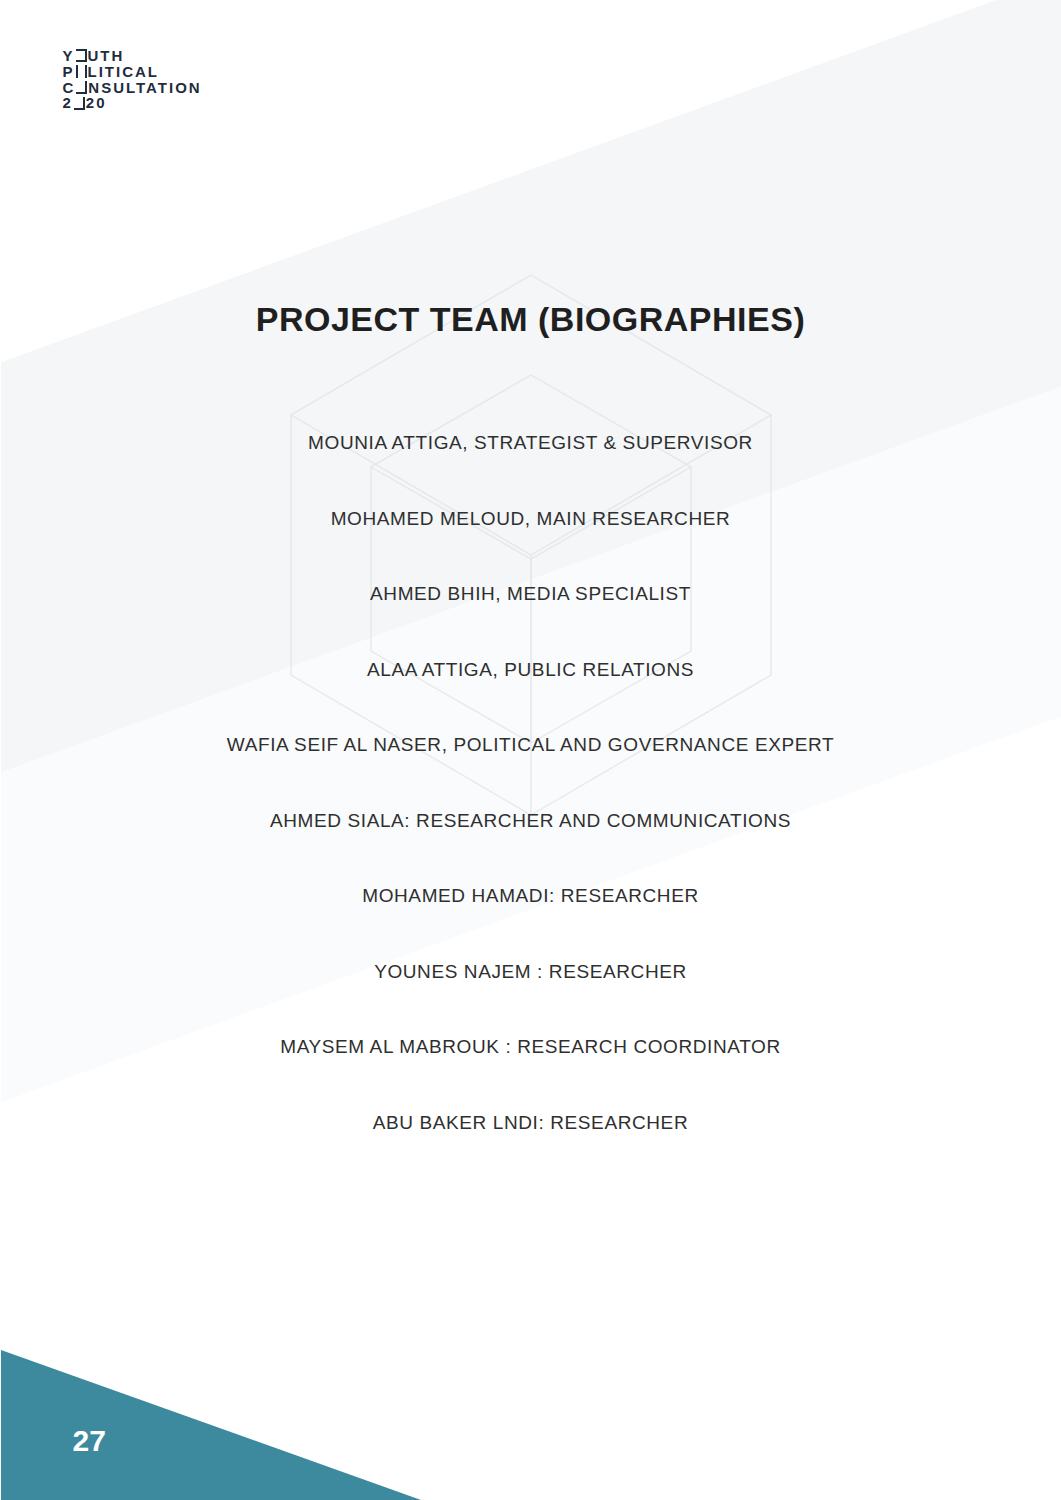Y UTH
P LITICAL
C NSULTATION
2 20
PROJECT TEAM (BIOGRAPHIES)
MOUNIA ATTIGA, STRATEGIST & SUPERVISOR
MOHAMED MELOUD, MAIN RESEARCHER
AHMED BHIH, MEDIA SPECIALIST
ALAA ATTIGA, PUBLIC RELATIONS
WAFIA SEIF AL NASER, POLITICAL AND GOVERNANCE EXPERT
AHMED SIALA: RESEARCHER AND COMMUNICATIONS
MOHAMED HAMADI: RESEARCHER
YOUNES NAJEM : RESEARCHER
MAYSEM AL MABROUK : RESEARCH COORDINATOR
ABU BAKER LNDI: RESEARCHER
27